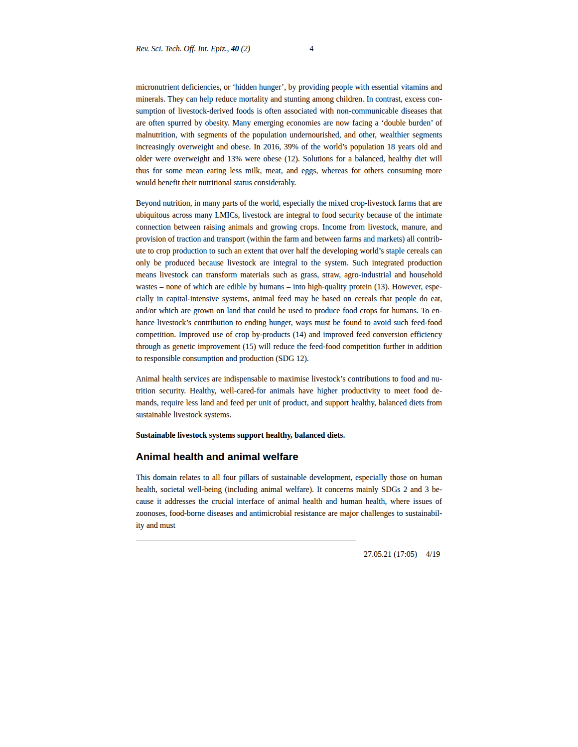Rev. Sci. Tech. Off. Int. Epiz., 40 (2) 4
micronutrient deficiencies, or ‘hidden hunger’, by providing people with essential vitamins and minerals. They can help reduce mortality and stunting among children. In contrast, excess consumption of livestock-derived foods is often associated with non-communicable diseases that are often spurred by obesity. Many emerging economies are now facing a ‘double burden’ of malnutrition, with segments of the population undernourished, and other, wealthier segments increasingly overweight and obese. In 2016, 39% of the world’s population 18 years old and older were overweight and 13% were obese (12). Solutions for a balanced, healthy diet will thus for some mean eating less milk, meat, and eggs, whereas for others consuming more would benefit their nutritional status considerably.
Beyond nutrition, in many parts of the world, especially the mixed crop-livestock farms that are ubiquitous across many LMICs, livestock are integral to food security because of the intimate connection between raising animals and growing crops. Income from livestock, manure, and provision of traction and transport (within the farm and between farms and markets) all contribute to crop production to such an extent that over half the developing world’s staple cereals can only be produced because livestock are integral to the system. Such integrated production means livestock can transform materials such as grass, straw, agro-industrial and household wastes – none of which are edible by humans – into high-quality protein (13). However, especially in capital-intensive systems, animal feed may be based on cereals that people do eat, and/or which are grown on land that could be used to produce food crops for humans. To enhance livestock’s contribution to ending hunger, ways must be found to avoid such feed-food competition. Improved use of crop by-products (14) and improved feed conversion efficiency through as genetic improvement (15) will reduce the feed-food competition further in addition to responsible consumption and production (SDG 12).
Animal health services are indispensable to maximise livestock’s contributions to food and nutrition security. Healthy, well-cared-for animals have higher productivity to meet food demands, require less land and feed per unit of product, and support healthy, balanced diets from sustainable livestock systems.
Sustainable livestock systems support healthy, balanced diets.
Animal health and animal welfare
This domain relates to all four pillars of sustainable development, especially those on human health, societal well-being (including animal welfare). It concerns mainly SDGs 2 and 3 because it addresses the crucial interface of animal health and human health, where issues of zoonoses, food-borne diseases and antimicrobial resistance are major challenges to sustainability and must
27.05.21 (17:05) 4/19